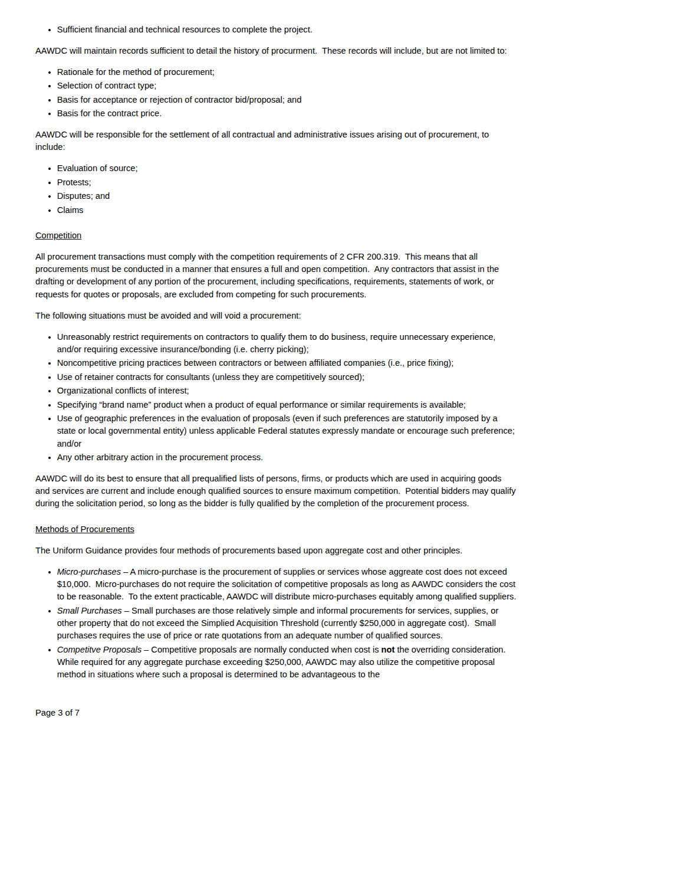Sufficient financial and technical resources to complete the project.
AAWDC will maintain records sufficient to detail the history of procurment. These records will include, but are not limited to:
Rationale for the method of procurement;
Selection of contract type;
Basis for acceptance or rejection of contractor bid/proposal; and
Basis for the contract price.
AAWDC will be responsible for the settlement of all contractual and administrative issues arising out of procurement, to include:
Evaluation of source;
Protests;
Disputes; and
Claims
Competition
All procurement transactions must comply with the competition requirements of 2 CFR 200.319. This means that all procurements must be conducted in a manner that ensures a full and open competition. Any contractors that assist in the drafting or development of any portion of the procurement, including specifications, requirements, statements of work, or requests for quotes or proposals, are excluded from competing for such procurements.
The following situations must be avoided and will void a procurement:
Unreasonably restrict requirements on contractors to qualify them to do business, require unnecessary experience, and/or requiring excessive insurance/bonding (i.e. cherry picking);
Noncompetitive pricing practices between contractors or between affiliated companies (i.e., price fixing);
Use of retainer contracts for consultants (unless they are competitively sourced);
Organizational conflicts of interest;
Specifying “brand name” product when a product of equal performance or similar requirements is available;
Use of geographic preferences in the evaluation of proposals (even if such preferences are statutorily imposed by a state or local governmental entity) unless applicable Federal statutes expressly mandate or encourage such preference; and/or
Any other arbitrary action in the procurement process.
AAWDC will do its best to ensure that all prequalified lists of persons, firms, or products which are used in acquiring goods and services are current and include enough qualified sources to ensure maximum competition. Potential bidders may qualify during the solicitation period, so long as the bidder is fully qualified by the completion of the procurement process.
Methods of Procurements
The Uniform Guidance provides four methods of procurements based upon aggregate cost and other principles.
Micro-purchases – A micro-purchase is the procurement of supplies or services whose aggreate cost does not exceed $10,000. Micro-purchases do not require the solicitation of competitive proposals as long as AAWDC considers the cost to be reasonable. To the extent practicable, AAWDC will distribute micro-purchases equitably among qualified suppliers.
Small Purchases – Small purchases are those relatively simple and informal procurements for services, supplies, or other property that do not exceed the Simplied Acquisition Threshold (currently $250,000 in aggregate cost). Small purchases requires the use of price or rate quotations from an adequate number of qualified sources.
Competitve Proposals – Competitive proposals are normally conducted when cost is not the overriding consideration. While required for any aggregate purchase exceeding $250,000, AAWDC may also utilize the competitive proposal method in situations where such a proposal is determined to be advantageous to the
Page 3 of 7